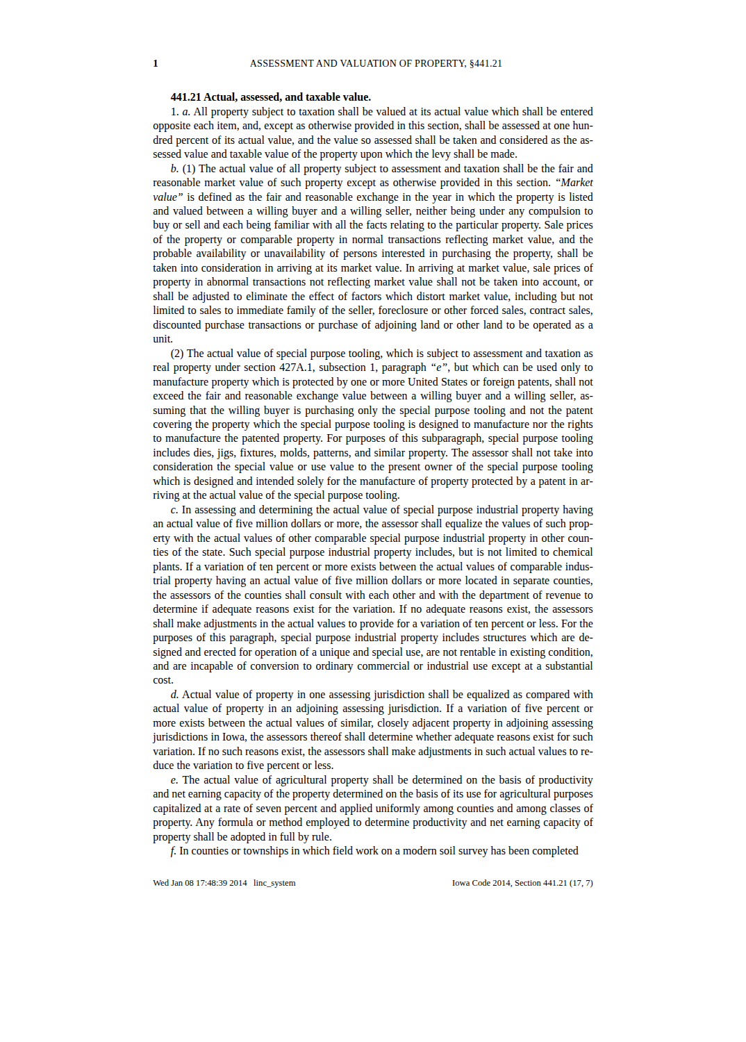1 Assessment and Valuation of Property, §441.21
441.21 Actual, assessed, and taxable value.
1. a. All property subject to taxation shall be valued at its actual value which shall be entered opposite each item, and, except as otherwise provided in this section, shall be assessed at one hundred percent of its actual value, and the value so assessed shall be taken and considered as the assessed value and taxable value of the property upon which the levy shall be made.
b. (1) The actual value of all property subject to assessment and taxation shall be the fair and reasonable market value of such property except as otherwise provided in this section. “Market value” is defined as the fair and reasonable exchange in the year in which the property is listed and valued between a willing buyer and a willing seller, neither being under any compulsion to buy or sell and each being familiar with all the facts relating to the particular property. Sale prices of the property or comparable property in normal transactions reflecting market value, and the probable availability or unavailability of persons interested in purchasing the property, shall be taken into consideration in arriving at its market value. In arriving at market value, sale prices of property in abnormal transactions not reflecting market value shall not be taken into account, or shall be adjusted to eliminate the effect of factors which distort market value, including but not limited to sales to immediate family of the seller, foreclosure or other forced sales, contract sales, discounted purchase transactions or purchase of adjoining land or other land to be operated as a unit.
(2) The actual value of special purpose tooling, which is subject to assessment and taxation as real property under section 427A.1, subsection 1, paragraph “e”, but which can be used only to manufacture property which is protected by one or more United States or foreign patents, shall not exceed the fair and reasonable exchange value between a willing buyer and a willing seller, assuming that the willing buyer is purchasing only the special purpose tooling and not the patent covering the property which the special purpose tooling is designed to manufacture nor the rights to manufacture the patented property. For purposes of this subparagraph, special purpose tooling includes dies, jigs, fixtures, molds, patterns, and similar property. The assessor shall not take into consideration the special value or use value to the present owner of the special purpose tooling which is designed and intended solely for the manufacture of property protected by a patent in arriving at the actual value of the special purpose tooling.
c. In assessing and determining the actual value of special purpose industrial property having an actual value of five million dollars or more, the assessor shall equalize the values of such property with the actual values of other comparable special purpose industrial property in other counties of the state. Such special purpose industrial property includes, but is not limited to chemical plants. If a variation of ten percent or more exists between the actual values of comparable industrial property having an actual value of five million dollars or more located in separate counties, the assessors of the counties shall consult with each other and with the department of revenue to determine if adequate reasons exist for the variation. If no adequate reasons exist, the assessors shall make adjustments in the actual values to provide for a variation of ten percent or less. For the purposes of this paragraph, special purpose industrial property includes structures which are designed and erected for operation of a unique and special use, are not rentable in existing condition, and are incapable of conversion to ordinary commercial or industrial use except at a substantial cost.
d. Actual value of property in one assessing jurisdiction shall be equalized as compared with actual value of property in an adjoining assessing jurisdiction. If a variation of five percent or more exists between the actual values of similar, closely adjacent property in adjoining assessing jurisdictions in Iowa, the assessors thereof shall determine whether adequate reasons exist for such variation. If no such reasons exist, the assessors shall make adjustments in such actual values to reduce the variation to five percent or less.
e. The actual value of agricultural property shall be determined on the basis of productivity and net earning capacity of the property determined on the basis of its use for agricultural purposes capitalized at a rate of seven percent and applied uniformly among counties and among classes of property. Any formula or method employed to determine productivity and net earning capacity of property shall be adopted in full by rule.
f. In counties or townships in which field work on a modern soil survey has been completed
Wed Jan 08 17:48:39 2014 linc_system Iowa Code 2014, Section 441.21 (17, 7)